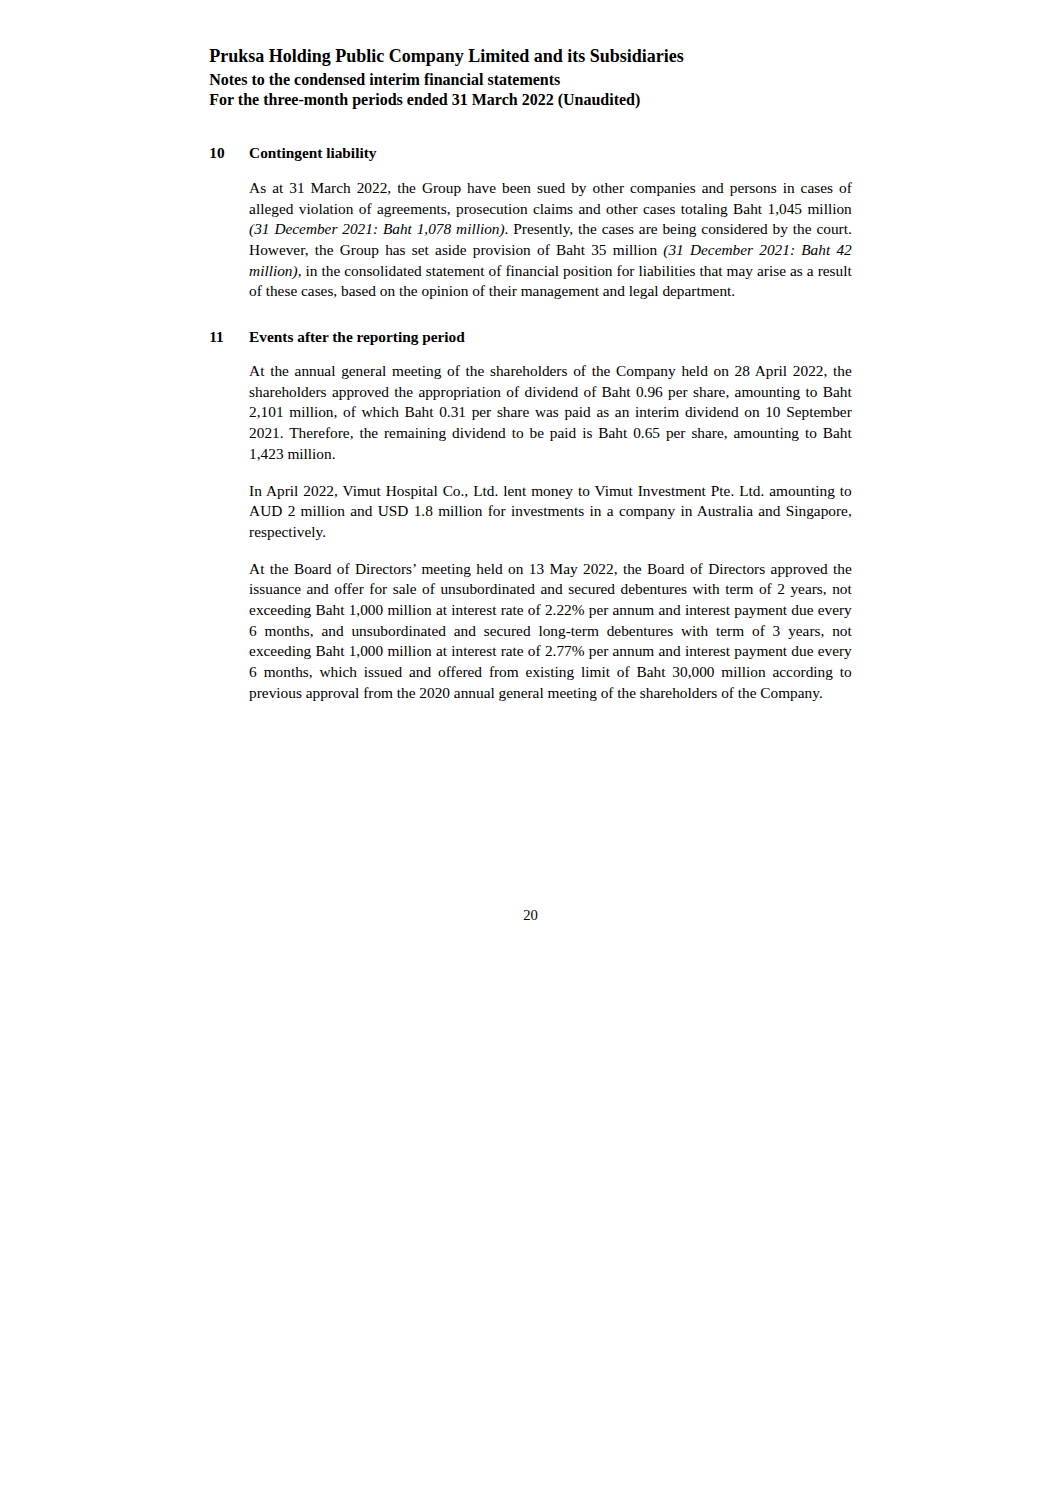Pruksa Holding Public Company Limited and its Subsidiaries
Notes to the condensed interim financial statements
For the three-month periods ended 31 March 2022 (Unaudited)
10 Contingent liability
As at 31 March 2022, the Group have been sued by other companies and persons in cases of alleged violation of agreements, prosecution claims and other cases totaling Baht 1,045 million (31 December 2021: Baht 1,078 million). Presently, the cases are being considered by the court. However, the Group has set aside provision of Baht 35 million (31 December 2021: Baht 42 million), in the consolidated statement of financial position for liabilities that may arise as a result of these cases, based on the opinion of their management and legal department.
11 Events after the reporting period
At the annual general meeting of the shareholders of the Company held on 28 April 2022, the shareholders approved the appropriation of dividend of Baht 0.96 per share, amounting to Baht 2,101 million, of which Baht 0.31 per share was paid as an interim dividend on 10 September 2021. Therefore, the remaining dividend to be paid is Baht 0.65 per share, amounting to Baht 1,423 million.
In April 2022, Vimut Hospital Co., Ltd. lent money to Vimut Investment Pte. Ltd. amounting to AUD 2 million and USD 1.8 million for investments in a company in Australia and Singapore, respectively.
At the Board of Directors’ meeting held on 13 May 2022, the Board of Directors approved the issuance and offer for sale of unsubordinated and secured debentures with term of 2 years, not exceeding Baht 1,000 million at interest rate of 2.22% per annum and interest payment due every 6 months, and unsubordinated and secured long-term debentures with term of 3 years, not exceeding Baht 1,000 million at interest rate of 2.77% per annum and interest payment due every 6 months, which issued and offered from existing limit of Baht 30,000 million according to previous approval from the 2020 annual general meeting of the shareholders of the Company.
20